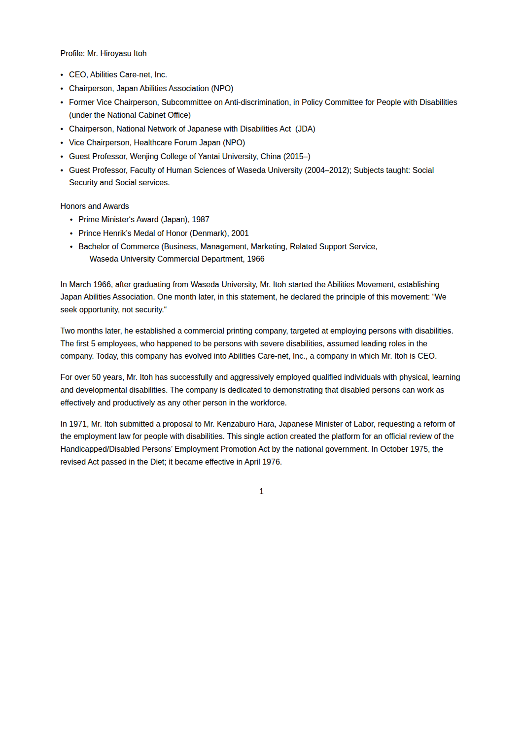Profile: Mr. Hiroyasu Itoh
CEO, Abilities Care-net, Inc.
Chairperson, Japan Abilities Association (NPO)
Former Vice Chairperson, Subcommittee on Anti-discrimination, in Policy Committee for People with Disabilities (under the National Cabinet Office)
Chairperson, National Network of Japanese with Disabilities Act (JDA)
Vice Chairperson, Healthcare Forum Japan (NPO)
Guest Professor, Wenjing College of Yantai University, China (2015–)
Guest Professor, Faculty of Human Sciences of Waseda University (2004–2012); Subjects taught: Social Security and Social services.
Honors and Awards
Prime Minister‘s Award (Japan), 1987
Prince Henrik’s Medal of Honor (Denmark), 2001
Bachelor of Commerce (Business, Management, Marketing, Related Support Service, Waseda University Commercial Department, 1966
In March 1966, after graduating from Waseda University, Mr. Itoh started the Abilities Movement, establishing Japan Abilities Association. One month later, in this statement, he declared the principle of this movement: “We seek opportunity, not security.“
Two months later, he established a commercial printing company, targeted at employing persons with disabilities. The first 5 employees, who happened to be persons with severe disabilities, assumed leading roles in the company. Today, this company has evolved into Abilities Care-net, Inc., a company in which Mr. Itoh is CEO.
For over 50 years, Mr. Itoh has successfully and aggressively employed qualified individuals with physical, learning and developmental disabilities. The company is dedicated to demonstrating that disabled persons can work as effectively and productively as any other person in the workforce.
In 1971, Mr. Itoh submitted a proposal to Mr. Kenzaburo Hara, Japanese Minister of Labor, requesting a reform of the employment law for people with disabilities. This single action created the platform for an official review of the Handicapped/Disabled Persons’ Employment Promotion Act by the national government. In October 1975, the revised Act passed in the Diet; it became effective in April 1976.
1